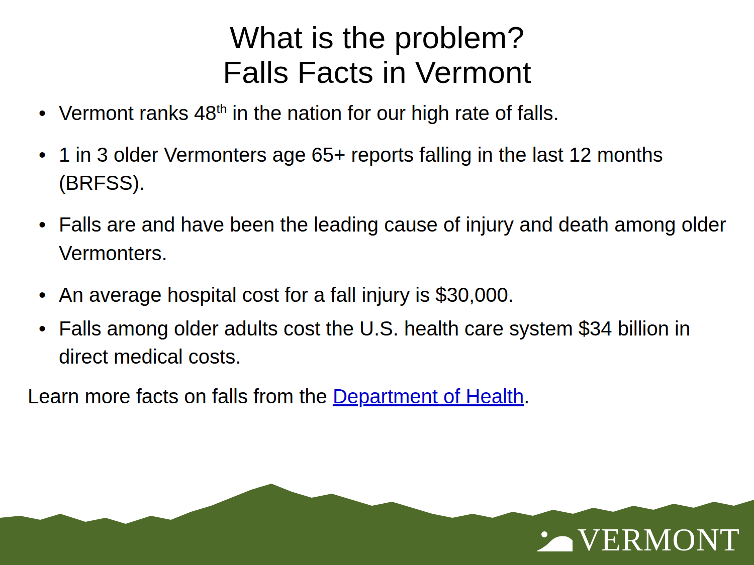What is the problem?
Falls Facts in Vermont
Vermont ranks 48th in the nation for our high rate of falls.
1 in 3 older Vermonters age 65+ reports falling in the last 12 months (BRFSS).
Falls are and have been the leading cause of injury and death among older Vermonters.
An average hospital cost for a fall injury is $30,000.
Falls among older adults cost the U.S. health care system $34 billion in direct medical costs.
Learn more facts on falls from the Department of Health.
VERMONT